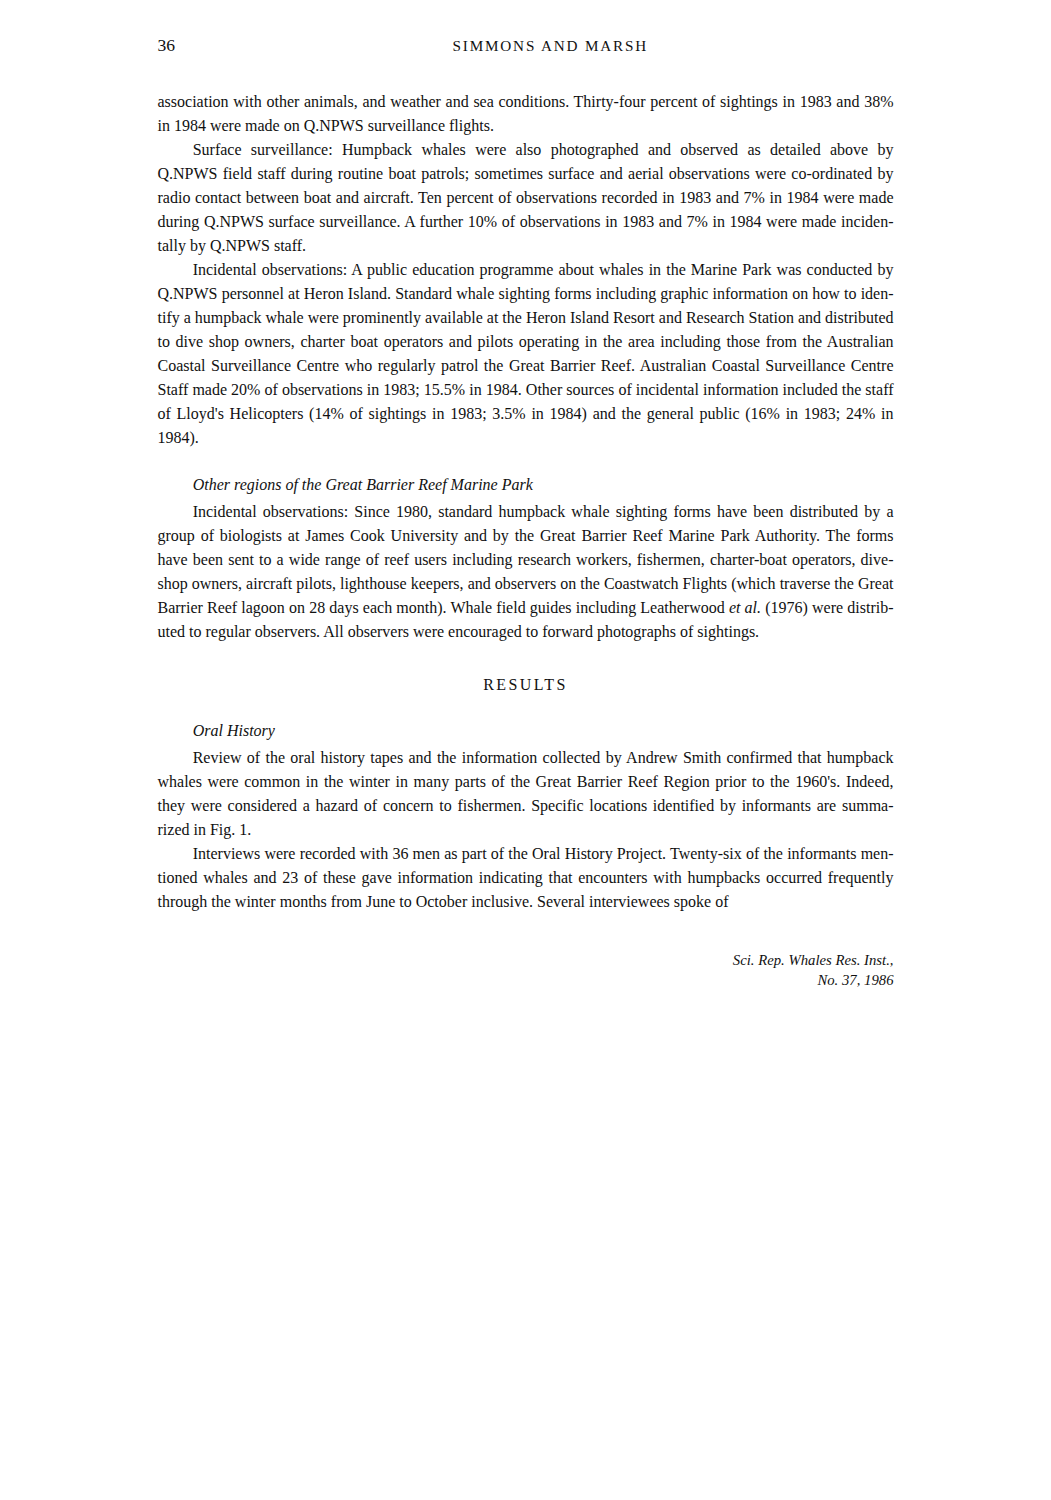36 Simmons and Marsh
association with other animals, and weather and sea conditions. Thirty-four percent of sightings in 1983 and 38% in 1984 were made on Q.NPWS surveillance flights.
Surface surveillance: Humpback whales were also photographed and observed as detailed above by Q.NPWS field staff during routine boat patrols; sometimes surface and aerial observations were co-ordinated by radio contact between boat and aircraft. Ten percent of observations recorded in 1983 and 7% in 1984 were made during Q.NPWS surface surveillance. A further 10% of observations in 1983 and 7% in 1984 were made incidentally by Q.NPWS staff.
Incidental observations: A public education programme about whales in the Marine Park was conducted by Q.NPWS personnel at Heron Island. Standard whale sighting forms including graphic information on how to identify a humpback whale were prominently available at the Heron Island Resort and Research Station and distributed to dive shop owners, charter boat operators and pilots operating in the area including those from the Australian Coastal Surveillance Centre who regularly patrol the Great Barrier Reef. Australian Coastal Surveillance Centre Staff made 20% of observations in 1983; 15.5% in 1984. Other sources of incidental information included the staff of Lloyd's Helicopters (14% of sightings in 1983; 3.5% in 1984) and the general public (16% in 1983; 24% in 1984).
Other regions of the Great Barrier Reef Marine Park
Incidental observations: Since 1980, standard humpback whale sighting forms have been distributed by a group of biologists at James Cook University and by the Great Barrier Reef Marine Park Authority. The forms have been sent to a wide range of reef users including research workers, fishermen, charter-boat operators, dive-shop owners, aircraft pilots, lighthouse keepers, and observers on the Coastwatch Flights (which traverse the Great Barrier Reef lagoon on 28 days each month). Whale field guides including Leatherwood et al. (1976) were distributed to regular observers. All observers were encouraged to forward photographs of sightings.
Results
Oral History
Review of the oral history tapes and the information collected by Andrew Smith confirmed that humpback whales were common in the winter in many parts of the Great Barrier Reef Region prior to the 1960's. Indeed, they were considered a hazard of concern to fishermen. Specific locations identified by informants are summarized in Fig. 1.
Interviews were recorded with 36 men as part of the Oral History Project. Twenty-six of the informants mentioned whales and 23 of these gave information indicating that encounters with humpbacks occurred frequently through the winter months from June to October inclusive. Several interviewees spoke of
Sci. Rep. Whales Res. Inst.,
No. 37, 1986